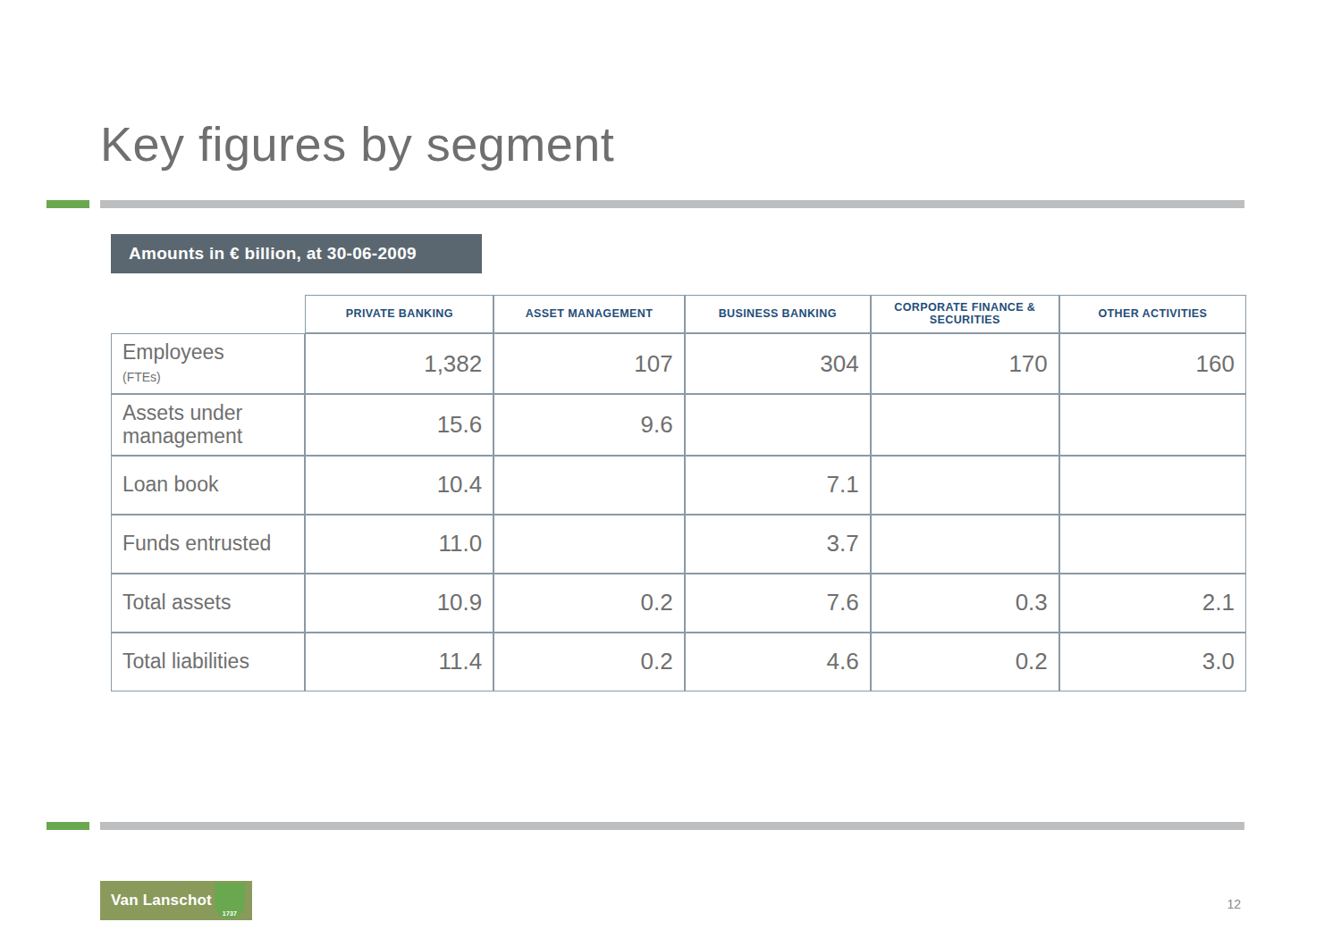Key figures by segment
Amounts in € billion, at 30-06-2009
| | Private Banking | Asset Management | Business Banking | Corporate Finance & Securities | Other Activities |
| --- | --- | --- | --- | --- | --- |
| Employees (FTEs) | 1,382 | 107 | 304 | 170 | 160 |
| Assets under management | 15.6 | 9.6 | | | |
| Loan book | 10.4 | | 7.1 | | |
| Funds entrusted | 11.0 | | 3.7 | | |
| Total assets | 10.9 | 0.2 | 7.6 | 0.3 | 2.1 |
| Total liabilities | 11.4 | 0.2 | 4.6 | 0.2 | 3.0 |
Van Lanschot 1737
12